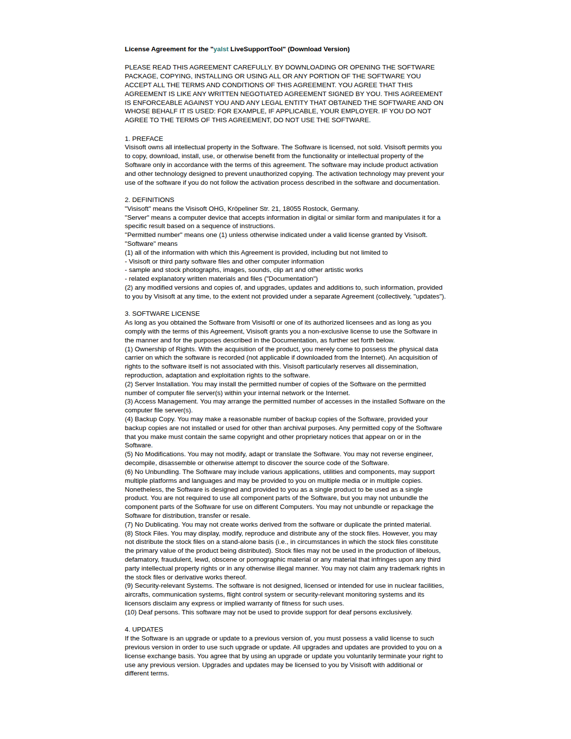License Agreement for the "yalst LiveSupportTool" (Download Version)
PLEASE READ THIS AGREEMENT CAREFULLY. BY DOWNLOADING OR OPENING THE SOFTWARE PACKAGE, COPYING, INSTALLING OR USING ALL OR ANY PORTION OF THE SOFTWARE YOU ACCEPT ALL THE TERMS AND CONDITIONS OF THIS AGREEMENT. YOU AGREE THAT THIS AGREEMENT IS LIKE ANY WRITTEN NEGOTIATED AGREEMENT SIGNED BY YOU. THIS AGREEMENT IS ENFORCEABLE AGAINST YOU AND ANY LEGAL ENTITY THAT OBTAINED THE SOFTWARE AND ON WHOSE BEHALF IT IS USED: FOR EXAMPLE, IF APPLICABLE, YOUR EMPLOYER. IF YOU DO NOT AGREE TO THE TERMS OF THIS AGREEMENT, DO NOT USE THE SOFTWARE.
1. PREFACE
Visisoft owns all intellectual property in the Software. The Software is licensed, not sold. Visisoft permits you to copy, download, install, use, or otherwise benefit from the functionality or intellectual property of the Software only in accordance with the terms of this agreement. The software may include product activation and other technology designed to prevent unauthorized copying. The activation technology may prevent your use of the software if you do not follow the activation process described in the software and documentation.
2. DEFINITIONS
"Visisoft" means the Visisoft OHG, Kröpeliner Str. 21, 18055 Rostock, Germany.
"Server" means a computer device that accepts information in digital or similar form and manipulates it for a specific result based on a sequence of instructions.
"Permitted number" means one (1) unless otherwise indicated under a valid license granted by Visisoft.
"Software" means
(1) all of the information with which this Agreement is provided, including but not limited to
- Visisoft or third party software files and other computer information
- sample and stock photographs, images, sounds, clip art and other artistic works
- related explanatory written materials and files ("Documentation")
(2) any modified versions and copies of, and upgrades, updates and additions to, such information, provided to you by Visisoft at any time, to the extent not provided under a separate Agreement (collectively, "updates").
3. SOFTWARE LICENSE
As long as you obtained the Software from Visisoftl or one of its authorized licensees and as long as you comply with the terms of this Agreement, Visisoft grants you a non-exclusive license to use the Software in the manner and for the purposes described in the Documentation, as further set forth below.
(1) Ownership of Rights. With the acquisition of the product, you merely come to possess the physical data carrier on which the software is recorded (not applicable if downloaded from the Internet). An acquisition of rights to the software itself is not associated with this. Visisoft particularly reserves all dissemination, reproduction, adaptation and exploitation rights to the software.
(2) Server Installation. You may install the permitted number of copies of the Software on the permitted number of computer file server(s) within your internal network or the Internet.
(3) Access Management. You may arrange the permitted number of accesses in the installed Software on the computer file server(s).
(4) Backup Copy. You may make a reasonable number of backup copies of the Software, provided your backup copies are not installed or used for other than archival purposes. Any permitted copy of the Software that you make must contain the same copyright and other proprietary notices that appear on or in the Software.
(5) No Modifications. You may not modify, adapt or translate the Software. You may not reverse engineer, decompile, disassemble or otherwise attempt to discover the source code of the Software.
(6) No Unbundling. The Software may include various applications, utilities and components, may support multiple platforms and languages and may be provided to you on multiple media or in multiple copies. Nonetheless, the Software is designed and provided to you as a single product to be used as a single product. You are not required to use all component parts of the Software, but you may not unbundle the component parts of the Software for use on different Computers. You may not unbundle or repackage the Software for distribution, transfer or resale.
(7) No Dublicating. You may not create works derived from the software or duplicate the printed material.
(8) Stock Files. You may display, modify, reproduce and distribute any of the stock files. However, you may not distribute the stock files on a stand-alone basis (i.e., in circumstances in which the stock files constitute the primary value of the product being distributed). Stock files may not be used in the production of libelous, defamatory, fraudulent, lewd, obscene or pornographic material or any material that infringes upon any third party intellectual property rights or in any otherwise illegal manner. You may not claim any trademark rights in the stock files or derivative works thereof.
(9) Security-relevant Systems. The software is not designed, licensed or intended for use in nuclear facilities, aircrafts, communication systems, flight control system or security-relevant monitoring systems and its licensors disclaim any express or implied warranty of fitness for such uses.
(10) Deaf persons. This software may not be used to provide support for deaf persons exclusively.
4. UPDATES
If the Software is an upgrade or update to a previous version of, you must possess a valid license to such previous version in order to use such upgrade or update. All upgrades and updates are provided to you on a license exchange basis. You agree that by using an upgrade or update you voluntarily terminate your right to use any previous version. Upgrades and updates may be licensed to you by Visisoft with additional or different terms.